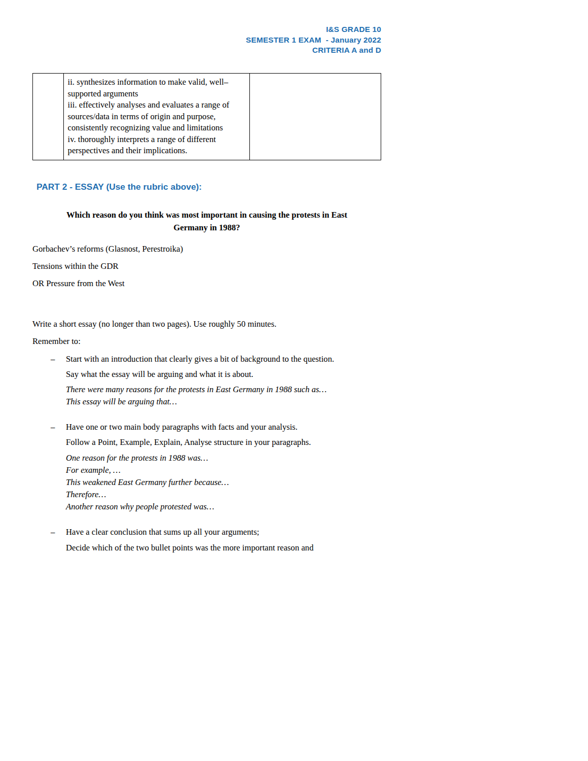I&S GRADE 10
SEMESTER 1 EXAM - January 2022
CRITERIA A and D
| | ii. synthesizes information to make valid, well–supported arguments iii. effectively analyses and evaluates a range of sources/data in terms of origin and purpose, consistently recognizing value and limitations iv. thoroughly interprets a range of different perspectives and their implications. | |
PART 2 - ESSAY (Use the rubric above):
Which reason do you think was most important in causing the protests in East Germany in 1988?
Gorbachev’s reforms (Glasnost, Perestroika)
Tensions within the GDR
OR Pressure from the West
Write a short essay (no longer than two pages). Use roughly 50 minutes.
Remember to:
Start with an introduction that clearly gives a bit of background to the question.
Say what the essay will be arguing and what it is about.
There were many reasons for the protests in East Germany in 1988 such as… This essay will be arguing that…
Have one or two main body paragraphs with facts and your analysis.
Follow a Point, Example, Explain, Analyse structure in your paragraphs.
One reason for the protests in 1988 was… For example, … This weakened East Germany further because… Therefore… Another reason why people protested was…
Have a clear conclusion that sums up all your arguments;
Decide which of the two bullet points was the more important reason and